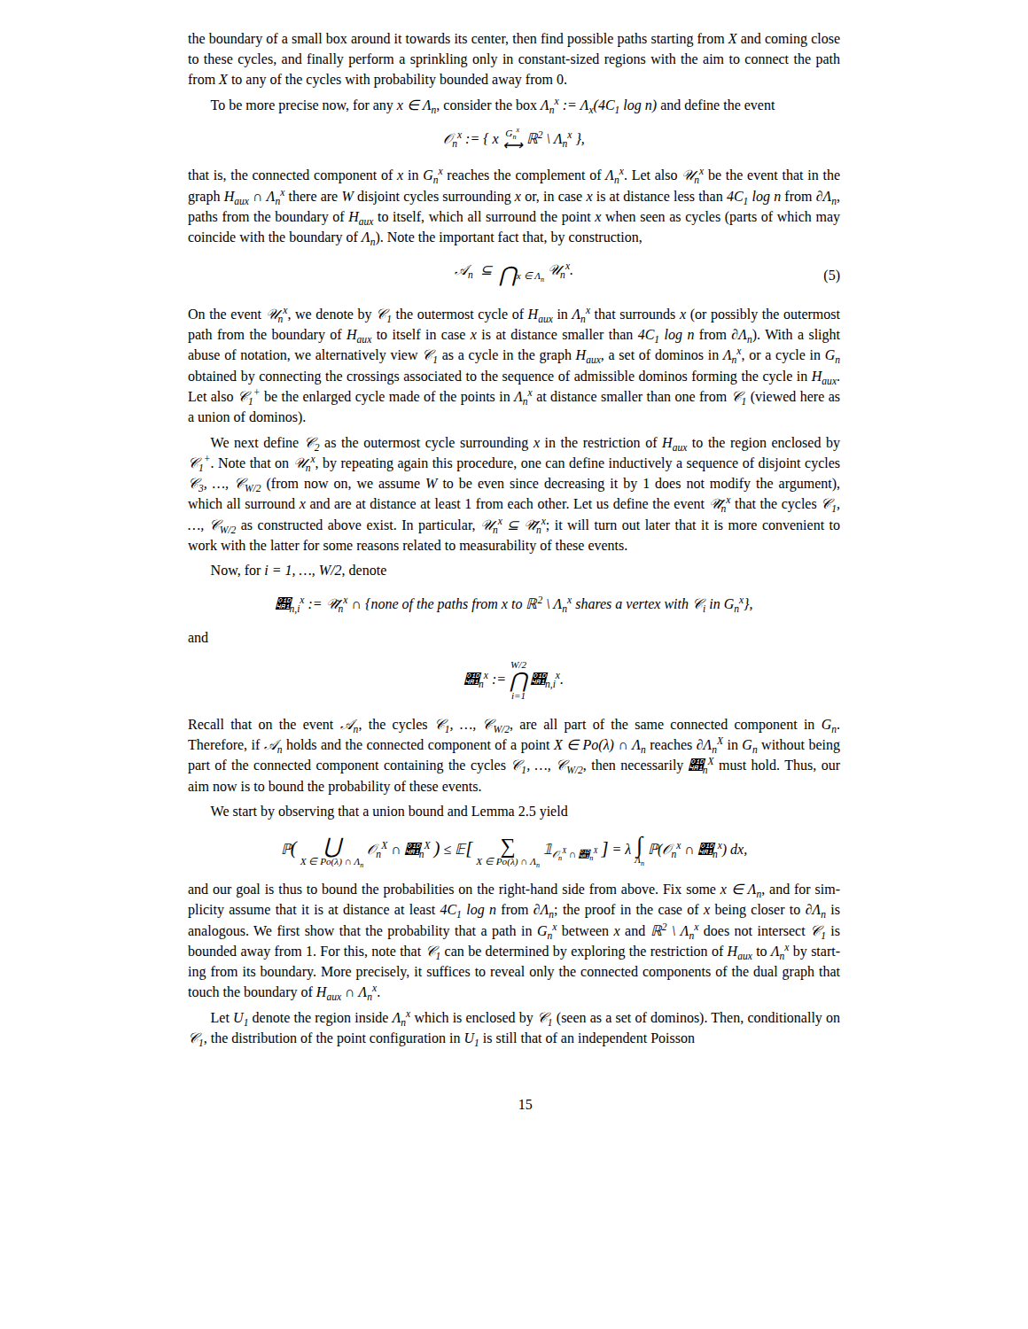the boundary of a small box around it towards its center, then find possible paths starting from X and coming close to these cycles, and finally perform a sprinkling only in constant-sized regions with the aim to connect the path from X to any of the cycles with probability bounded away from 0.
To be more precise now, for any x ∈ Λn, consider the box Λnx := Λx(4C1 log n) and define the event
𝒪nx := { x Gnx⟷ ℝ2 \ Λnx },
that is, the connected component of x in Gnx reaches the complement of Λnx. Let also 𝒰nx be the event that in the graph Haux ∩ Λnx there are W disjoint cycles surrounding x or, in case x is at distance less than 4C1 log n from ∂Λn, paths from the boundary of Haux to itself, which all surround the point x when seen as cycles (parts of which may coincide with the boundary of Λn). Note the important fact that, by construction,
𝒜n ⊆ ⋂x ∈ Λn 𝒰nx. (5)
On the event 𝒰nx, we denote by 𝒞1 the outermost cycle of Haux in Λnx that surrounds x (or possibly the outermost path from the boundary of Haux to itself in case x is at distance smaller than 4C1 log n from ∂Λn). With a slight abuse of notation, we alternatively view 𝒞1 as a cycle in the graph Haux, a set of dominos in Λnx, or a cycle in Gn obtained by connecting the crossings associated to the sequence of admissible dominos forming the cycle in Haux. Let also 𝒞1+ be the enlarged cycle made of the points in Λnx at distance smaller than one from 𝒞1 (viewed here as a union of dominos).
We next define 𝒞2 as the outermost cycle surrounding x in the restriction of Haux to the region enclosed by 𝒞1+. Note that on 𝒰nx, by repeating again this procedure, one can define inductively a sequence of disjoint cycles 𝒞3, …, 𝒞W/2 (from now on, we assume W to be even since decreasing it by 1 does not modify the argument), which all surround x and are at distance at least 1 from each other. Let us define the event 𝒰̃nx that the cycles 𝒞1, …, 𝒞W/2 as constructed above exist. In particular, 𝒰nx ⊆ 𝒰̃nx; it will turn out later that it is more convenient to work with the latter for some reasons related to measurability of these events.
Now, for i = 1, …, W/2, denote
𝒡n,ix := 𝒰̃nx ∩ {none of the paths from x to ℝ2 \ Λnx shares a vertex with 𝒞i in Gnx},
and
𝒡nx := W/2⋂i=1 𝒡n,ix.
Recall that on the event 𝒜n, the cycles 𝒞1, …, 𝒞W/2, are all part of the same connected component in Gn. Therefore, if 𝒜n holds and the connected component of a point X ∈ Po(λ) ∩ Λn reaches ∂ΛnX in Gn without being part of the connected component containing the cycles 𝒞1, …, 𝒞W/2, then necessarily 𝒡nX must hold. Thus, our aim now is to bound the probability of these events.
We start by observing that a union bound and Lemma 2.5 yield
ℙ( ⋃X ∈ Po(λ) ∩ Λn 𝒪nX ∩ 𝒡nX ) ≤ 𝔼[ ∑X ∈ Po(λ) ∩ Λn 𝟙𝒪nX ∩ 𝒡nX ] = λ ∫Λn ℙ(𝒪nx ∩ 𝒡nx) dx,
and our goal is thus to bound the probabilities on the right-hand side from above. Fix some x ∈ Λn, and for simplicity assume that it is at distance at least 4C1 log n from ∂Λn; the proof in the case of x being closer to ∂Λn is analogous. We first show that the probability that a path in Gnx between x and ℝ2 \ Λnx does not intersect 𝒞1 is bounded away from 1. For this, note that 𝒞1 can be determined by exploring the restriction of Haux to Λnx by starting from its boundary. More precisely, it suffices to reveal only the connected components of the dual graph that touch the boundary of Haux ∩ Λnx.
Let U1 denote the region inside Λnx which is enclosed by 𝒞1 (seen as a set of dominos). Then, conditionally on 𝒞1, the distribution of the point configuration in U1 is still that of an independent Poisson
15